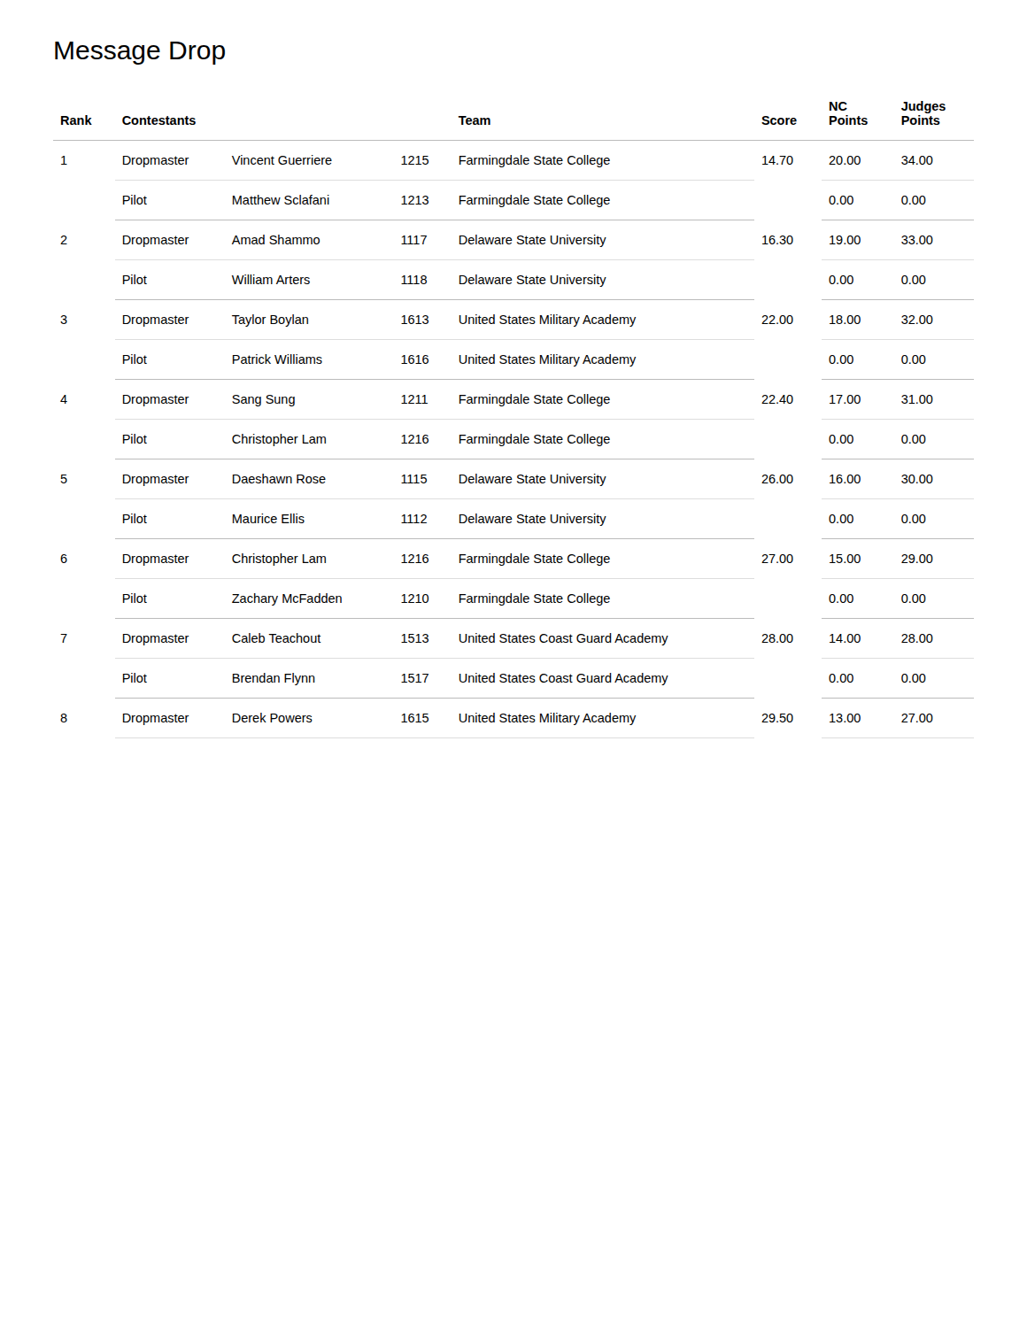Message Drop
| Rank | Contestants | Team | Score | NC Points | Judges Points |
| --- | --- | --- | --- | --- | --- |
| 1 | Dropmaster | Vincent Guerriere | 1215 | Farmingdale State College | 14.70 | 20.00 | 34.00 |
| Pilot | Matthew Sclafani | 1213 | Farmingdale State College | 0.00 | 0.00 |
| 2 | Dropmaster | Amad Shammo | 1117 | Delaware State University | 16.30 | 19.00 | 33.00 |
| Pilot | William Arters | 1118 | Delaware State University | 0.00 | 0.00 |
| 3 | Dropmaster | Taylor Boylan | 1613 | United States Military Academy | 22.00 | 18.00 | 32.00 |
| Pilot | Patrick Williams | 1616 | United States Military Academy | 0.00 | 0.00 |
| 4 | Dropmaster | Sang Sung | 1211 | Farmingdale State College | 22.40 | 17.00 | 31.00 |
| Pilot | Christopher Lam | 1216 | Farmingdale State College | 0.00 | 0.00 |
| 5 | Dropmaster | Daeshawn Rose | 1115 | Delaware State University | 26.00 | 16.00 | 30.00 |
| Pilot | Maurice Ellis | 1112 | Delaware State University | 0.00 | 0.00 |
| 6 | Dropmaster | Christopher Lam | 1216 | Farmingdale State College | 27.00 | 15.00 | 29.00 |
| Pilot | Zachary McFadden | 1210 | Farmingdale State College | 0.00 | 0.00 |
| 7 | Dropmaster | Caleb Teachout | 1513 | United States Coast Guard Academy | 28.00 | 14.00 | 28.00 |
| Pilot | Brendan Flynn | 1517 | United States Coast Guard Academy | 0.00 | 0.00 |
| 8 | Dropmaster | Derek Powers | 1615 | United States Military Academy | 29.50 | 13.00 | 27.00 |